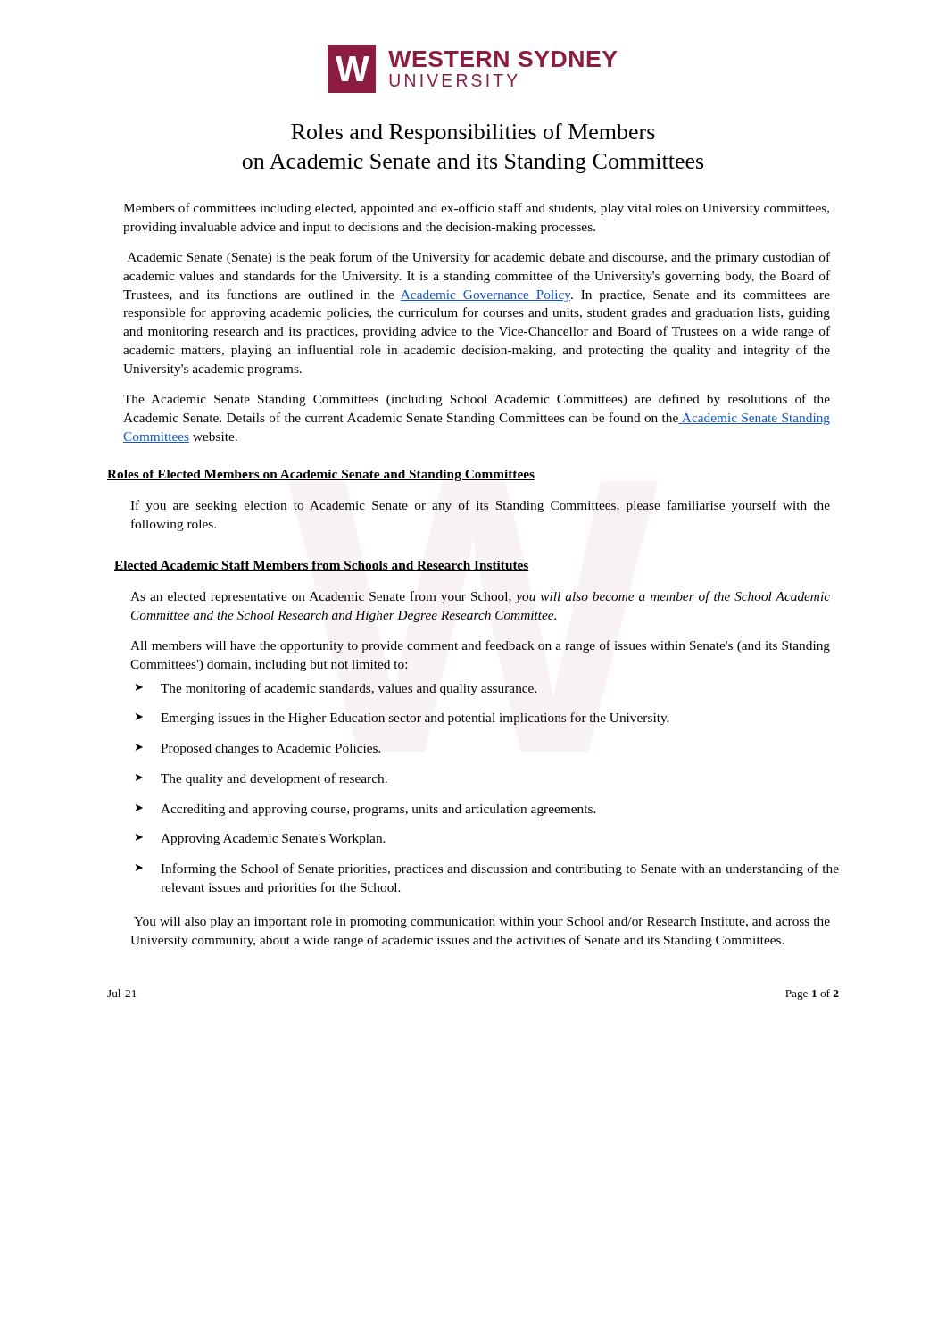W
W
WESTERN SYDNEY
UNIVERSITY
Roles and Responsibilities of Members
on Academic Senate and its Standing Committees
Members of committees including elected, appointed and ex-officio staff and students, play vital roles on University committees, providing invaluable advice and input to decisions and the decision-making processes.
Academic Senate (Senate) is the peak forum of the University for academic debate and discourse, and the primary custodian of academic values and standards for the University. It is a standing committee of the University's governing body, the Board of Trustees, and its functions are outlined in the Academic Governance Policy. In practice, Senate and its committees are responsible for approving academic policies, the curriculum for courses and units, student grades and graduation lists, guiding and monitoring research and its practices, providing advice to the Vice-Chancellor and Board of Trustees on a wide range of academic matters, playing an influential role in academic decision-making, and protecting the quality and integrity of the University's academic programs.
The Academic Senate Standing Committees (including School Academic Committees) are defined by resolutions of the Academic Senate. Details of the current Academic Senate Standing Committees can be found on the Academic Senate Standing Committees website.
Roles of Elected Members on Academic Senate and Standing Committees
If you are seeking election to Academic Senate or any of its Standing Committees, please familiarise yourself with the following roles.
Elected Academic Staff Members from Schools and Research Institutes
As an elected representative on Academic Senate from your School, you will also become a member of the School Academic Committee and the School Research and Higher Degree Research Committee.
All members will have the opportunity to provide comment and feedback on a range of issues within Senate's (and its Standing Committees') domain, including but not limited to:
The monitoring of academic standards, values and quality assurance.
Emerging issues in the Higher Education sector and potential implications for the University.
Proposed changes to Academic Policies.
The quality and development of research.
Accrediting and approving course, programs, units and articulation agreements.
Approving Academic Senate's Workplan.
Informing the School of Senate priorities, practices and discussion and contributing to Senate with an understanding of the relevant issues and priorities for the School.
You will also play an important role in promoting communication within your School and/or Research Institute, and across the University community, about a wide range of academic issues and the activities of Senate and its Standing Committees.
Jul-21
Page 1 of 2